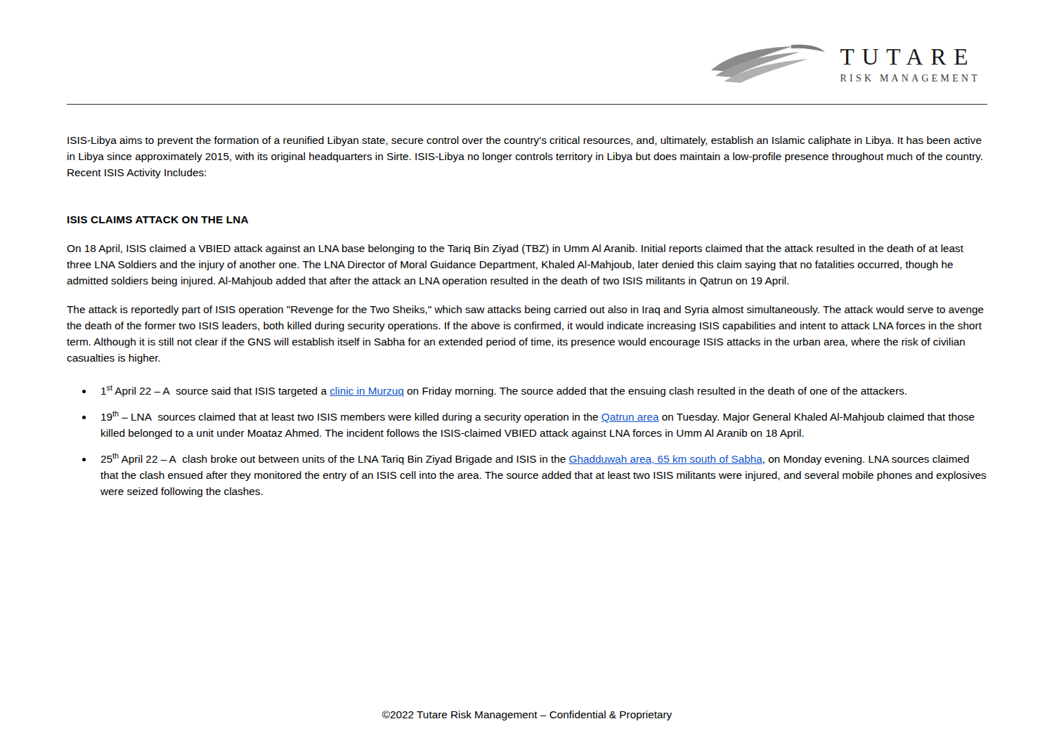TUTARE
RISK MANAGEMENT
ISIS-Libya aims to prevent the formation of a reunified Libyan state, secure control over the country's critical resources, and, ultimately, establish an Islamic caliphate in Libya. It has been active in Libya since approximately 2015, with its original headquarters in Sirte. ISIS-Libya no longer controls territory in Libya but does maintain a low-profile presence throughout much of the country. Recent ISIS Activity Includes:
ISIS CLAIMS ATTACK ON THE LNA
On 18 April, ISIS claimed a VBIED attack against an LNA base belonging to the Tariq Bin Ziyad (TBZ) in Umm Al Aranib. Initial reports claimed that the attack resulted in the death of at least three LNA Soldiers and the injury of another one. The LNA Director of Moral Guidance Department, Khaled Al-Mahjoub, later denied this claim saying that no fatalities occurred, though he admitted soldiers being injured. Al-Mahjoub added that after the attack an LNA operation resulted in the death of two ISIS militants in Qatrun on 19 April.
The attack is reportedly part of ISIS operation "Revenge for the Two Sheiks," which saw attacks being carried out also in Iraq and Syria almost simultaneously. The attack would serve to avenge the death of the former two ISIS leaders, both killed during security operations. If the above is confirmed, it would indicate increasing ISIS capabilities and intent to attack LNA forces in the short term. Although it is still not clear if the GNS will establish itself in Sabha for an extended period of time, its presence would encourage ISIS attacks in the urban area, where the risk of civilian casualties is higher.
1st April 22 – A source said that ISIS targeted a clinic in Murzuq on Friday morning. The source added that the ensuing clash resulted in the death of one of the attackers.
19th – LNA sources claimed that at least two ISIS members were killed during a security operation in the Qatrun area on Tuesday. Major General Khaled Al-Mahjoub claimed that those killed belonged to a unit under Moataz Ahmed. The incident follows the ISIS-claimed VBIED attack against LNA forces in Umm Al Aranib on 18 April.
25th April 22 – A clash broke out between units of the LNA Tariq Bin Ziyad Brigade and ISIS in the Ghadduwah area, 65 km south of Sabha, on Monday evening. LNA sources claimed that the clash ensued after they monitored the entry of an ISIS cell into the area. The source added that at least two ISIS militants were injured, and several mobile phones and explosives were seized following the clashes.
©2022 Tutare Risk Management – Confidential & Proprietary